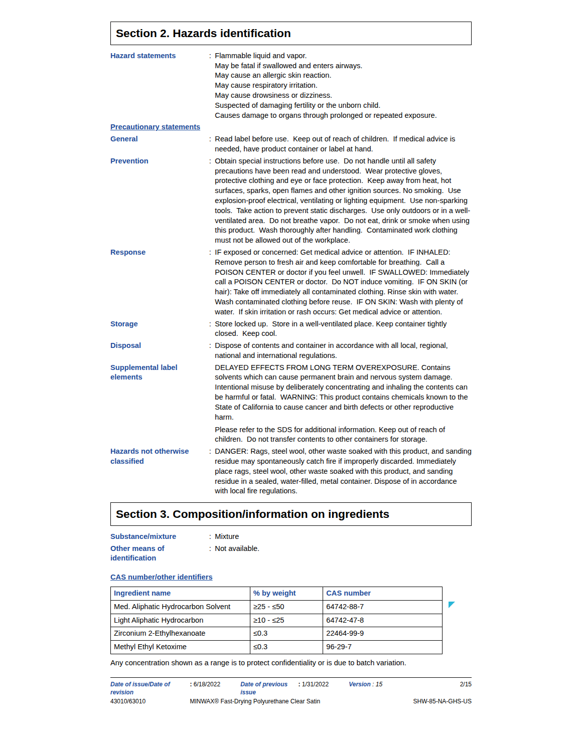Section 2. Hazards identification
| Hazard statements | : | Flammable liquid and vapor. May be fatal if swallowed and enters airways. May cause an allergic skin reaction. May cause respiratory irritation. May cause drowsiness or dizziness. Suspected of damaging fertility or the unborn child. Causes damage to organs through prolonged or repeated exposure. |
| Precautionary statements |
| General | : | Read label before use. Keep out of reach of children. If medical advice is needed, have product container or label at hand. |
| Prevention | : | Obtain special instructions before use. Do not handle until all safety precautions have been read and understood. Wear protective gloves, protective clothing and eye or face protection. Keep away from heat, hot surfaces, sparks, open flames and other ignition sources. No smoking. Use explosion-proof electrical, ventilating or lighting equipment. Use non-sparking tools. Take action to prevent static discharges. Use only outdoors or in a well-ventilated area. Do not breathe vapor. Do not eat, drink or smoke when using this product. Wash thoroughly after handling. Contaminated work clothing must not be allowed out of the workplace. |
| Response | : | IF exposed or concerned: Get medical advice or attention. IF INHALED: Remove person to fresh air and keep comfortable for breathing. Call a POISON CENTER or doctor if you feel unwell. IF SWALLOWED: Immediately call a POISON CENTER or doctor. Do NOT induce vomiting. IF ON SKIN (or hair): Take off immediately all contaminated clothing. Rinse skin with water. Wash contaminated clothing before reuse. IF ON SKIN: Wash with plenty of water. If skin irritation or rash occurs: Get medical advice or attention. |
| Storage | : | Store locked up. Store in a well-ventilated place. Keep container tightly closed. Keep cool. |
| Disposal | : | Dispose of contents and container in accordance with all local, regional, national and international regulations. |
| Supplemental label elements | | DELAYED EFFECTS FROM LONG TERM OVEREXPOSURE. Contains solvents which can cause permanent brain and nervous system damage. Intentional misuse by deliberately concentrating and inhaling the contents can be harmful or fatal. WARNING: This product contains chemicals known to the State of California to cause cancer and birth defects or other reproductive harm. Please refer to the SDS for additional information. Keep out of reach of children. Do not transfer contents to other containers for storage. |
| Hazards not otherwise classified | : | DANGER: Rags, steel wool, other waste soaked with this product, and sanding residue may spontaneously catch fire if improperly discarded. Immediately place rags, steel wool, other waste soaked with this product, and sanding residue in a sealed, water-filled, metal container. Dispose of in accordance with local fire regulations. |
Section 3. Composition/information on ingredients
| Substance/mixture | : | Mixture |
| Other means of identification | : | Not available. |
CAS number/other identifiers
| Ingredient name | % by weight | CAS number |
| --- | --- | --- |
| Med. Aliphatic Hydrocarbon Solvent | ≥25 - ≤50 | 64742-88-7 |
| Light Aliphatic Hydrocarbon | ≥10 - ≤25 | 64742-47-8 |
| Zirconium 2-Ethylhexanoate | ≤0.3 | 22464-99-9 |
| Methyl Ethyl Ketoxime | ≤0.3 | 96-29-7 |
Any concentration shown as a range is to protect confidentiality or is due to batch variation.
| Date of issue/Date of revision | : 6/18/2022 | Date of previous issue | : 1/31/2022 | Version : 15 | 2/15 |
| 43010/63010 | MINWAX® Fast-Drying Polyurethane Clear Satin | SHW-85-NA-GHS-US |